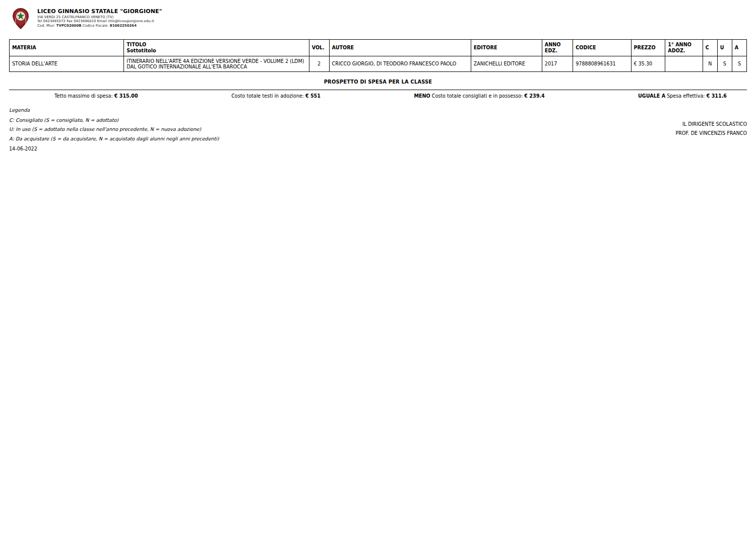LICEO GINNASIO STATALE "GIORGIONE"
VIA VERDI 25 CASTELFRANCO VENETO (TV)
Tel 0423491072 Fax 0423496610 Email info@liceogiorgione.edu.it
Cod. Miur: TVPC02000B Codice Fiscale: 81002250264
| MATERIA | TITOLO Sottotitolo | VOL. | AUTORE | EDITORE | ANNO EDZ. | CODICE | PREZZO | 1° ANNO ADOZ. | C | U | A |
| --- | --- | --- | --- | --- | --- | --- | --- | --- | --- | --- | --- |
| STORIA DELL'ARTE | ITINERARIO NELL'ARTE 4A EDIZIONE VERSIONE VERDE - VOLUME 2 (LDM) DAL GOTICO INTERNAZIONALE ALL'ETA BAROCCA | 2 | CRICCO GIORGIO, DI TEODORO FRANCESCO PAOLO | ZANICHELLI EDITORE | 2017 | 9788808961631 | € 35.30 | | N | S | S |
PROSPETTO DI SPESA PER LA CLASSE
Tetto massimo di spesa: € 315.00
Costo totale testi in adozione: € 551
MENO Costo totale consigliati e in possesso: € 239.4
UGUALE A Spesa effettiva: € 311.6
Legenda
C: Consigliato (S = consigliato, N = adottato)
U: In uso (S = adottato nella classe nell'anno precedente, N = nuova adozione)
A: Da acquistare (S = da acquistare, N = acquistato dagli alunni negli anni precedenti)
14-06-2022
IL DIRIGENTE SCOLASTICO
PROF. DE VINCENZIS FRANCO